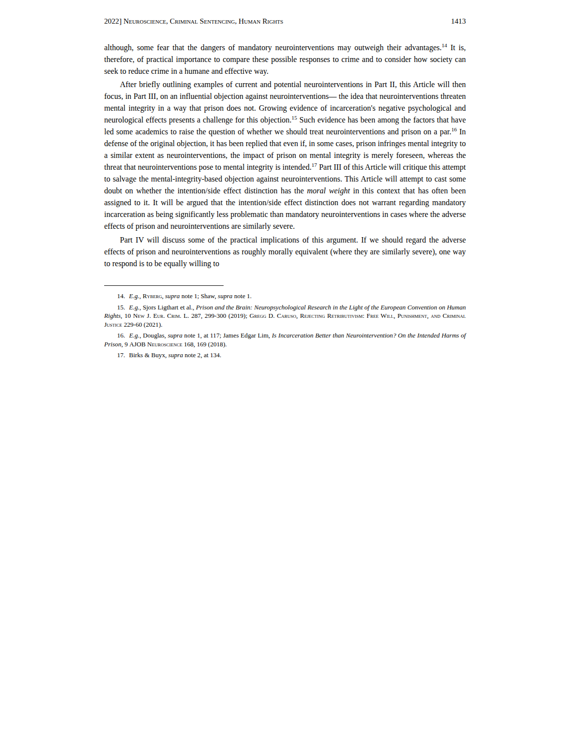2022] Neuroscience, Criminal Sentencing, Human Rights 1413
although, some fear that the dangers of mandatory neurointerventions may outweigh their advantages.14 It is, therefore, of practical importance to compare these possible responses to crime and to consider how society can seek to reduce crime in a humane and effective way.
After briefly outlining examples of current and potential neurointerventions in Part II, this Article will then focus, in Part III, on an influential objection against neurointerventions— the idea that neurointerventions threaten mental integrity in a way that prison does not. Growing evidence of incarceration's negative psychological and neurological effects presents a challenge for this objection.15 Such evidence has been among the factors that have led some academics to raise the question of whether we should treat neurointerventions and prison on a par.16 In defense of the original objection, it has been replied that even if, in some cases, prison infringes mental integrity to a similar extent as neurointerventions, the impact of prison on mental integrity is merely foreseen, whereas the threat that neurointerventions pose to mental integrity is intended.17 Part III of this Article will critique this attempt to salvage the mental-integrity-based objection against neurointerventions. This Article will attempt to cast some doubt on whether the intention/side effect distinction has the moral weight in this context that has often been assigned to it. It will be argued that the intention/side effect distinction does not warrant regarding mandatory incarceration as being significantly less problematic than mandatory neurointerventions in cases where the adverse effects of prison and neurointerventions are similarly severe.
Part IV will discuss some of the practical implications of this argument. If we should regard the adverse effects of prison and neurointerventions as roughly morally equivalent (where they are similarly severe), one way to respond is to be equally willing to
14. E.g., Ryberg, supra note 1; Shaw, supra note 1.
15. E.g., Sjors Ligthart et al., Prison and the Brain: Neuropsychological Research in the Light of the European Convention on Human Rights, 10 New J. Eur. Crim. L. 287, 299-300 (2019); Gregg D. Caruso, Rejecting Retributivism: Free Will, Punishment, and Criminal Justice 229-60 (2021).
16. E.g., Douglas, supra note 1, at 117; James Edgar Lim, Is Incarceration Better than Neurointervention? On the Intended Harms of Prison, 9 AJOB Neuroscience 168, 169 (2018).
17. Birks & Buyx, supra note 2, at 134.